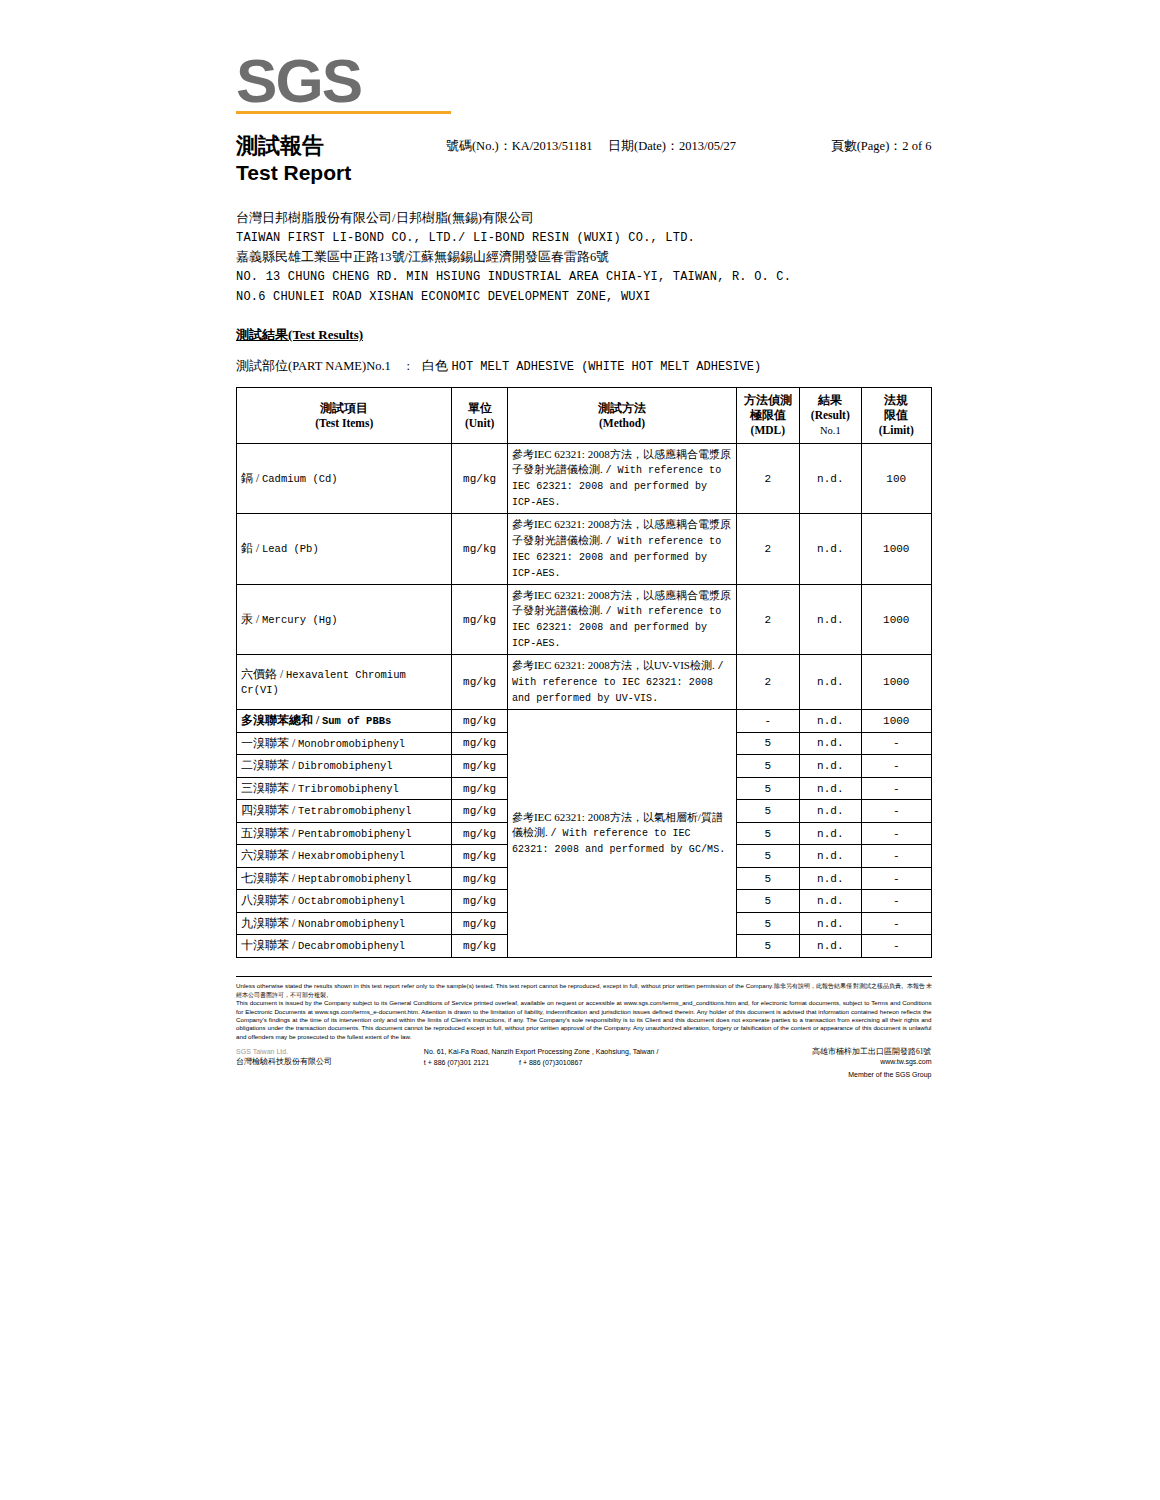SGS
測試報告
Test Report
號碼(No.)：KA/2013/51181 日期(Date)：2013/05/27
頁數(Page)：2 of 6
台灣日邦樹脂股份有限公司/日邦樹脂(無錫)有限公司
TAIWAN FIRST LI-BOND CO., LTD./ LI-BOND RESIN (WUXI) CO., LTD.
嘉義縣民雄工業區中正路13號/江蘇無錫錫山經濟開發區春雷路6號
NO. 13 CHUNG CHENG RD. MIN HSIUNG INDUSTRIAL AREA CHIA-YI, TAIWAN, R. O. C.
NO.6 CHUNLEI ROAD XISHAN ECONOMIC DEVELOPMENT ZONE, WUXI
測試結果(Test Results)
測試部位(PART NAME)No.1 : 白色 HOT MELT ADHESIVE (WHITE HOT MELT ADHESIVE)
| 測試項目 (Test Items) | 單位 (Unit) | 測試方法 (Method) | 方法偵測 極限值 (MDL) | 結果 (Result) No.1 | 法規 限值 (Limit) |
| --- | --- | --- | --- | --- | --- |
| 鎘 / Cadmium (Cd) | mg/kg | 參考IEC 62321: 2008方法，以感應耦合電漿原子發射光譜儀檢測. / With reference to IEC 62321: 2008 and performed by ICP-AES. | 2 | n.d. | 100 |
| 鉛 / Lead (Pb) | mg/kg | 參考IEC 62321: 2008方法，以感應耦合電漿原子發射光譜儀檢測. / With reference to IEC 62321: 2008 and performed by ICP-AES. | 2 | n.d. | 1000 |
| 汞 / Mercury (Hg) | mg/kg | 參考IEC 62321: 2008方法，以感應耦合電漿原子發射光譜儀檢測. / With reference to IEC 62321: 2008 and performed by ICP-AES. | 2 | n.d. | 1000 |
| 六價鉻 / Hexavalent Chromium Cr(VI) | mg/kg | 參考IEC 62321: 2008方法，以UV-VIS檢測. / With reference to IEC 62321: 2008 and performed by UV-VIS. | 2 | n.d. | 1000 |
| 多溴聯苯總和 / Sum of PBBs | mg/kg | 參考IEC 62321: 2008方法，以氣相層析/質譜儀檢測. / With reference to IEC 62321: 2008 and performed by GC/MS. | - | n.d. | 1000 |
| 一溴聯苯 / Monobromobiphenyl | mg/kg | 5 | n.d. | - |
| 二溴聯苯 / Dibromobiphenyl | mg/kg | 5 | n.d. | - |
| 三溴聯苯 / Tribromobiphenyl | mg/kg | 5 | n.d. | - |
| 四溴聯苯 / Tetrabromobiphenyl | mg/kg | 5 | n.d. | - |
| 五溴聯苯 / Pentabromobiphenyl | mg/kg | 5 | n.d. | - |
| 六溴聯苯 / Hexabromobiphenyl | mg/kg | 5 | n.d. | - |
| 七溴聯苯 / Heptabromobiphenyl | mg/kg | 5 | n.d. | - |
| 八溴聯苯 / Octabromobiphenyl | mg/kg | 5 | n.d. | - |
| 九溴聯苯 / Nonabromobiphenyl | mg/kg | 5 | n.d. | - |
| 十溴聯苯 / Decabromobiphenyl | mg/kg | 5 | n.d. | - |
Unless otherwise stated the results shown in this test report refer only to the sample(s) tested. This test report cannot be reproduced, except in full, without prior written permission of the Company.除非另有說明，此報告結果僅對測試之樣品負責。本報告未經本公司書面許可，不可部分複製。
This document is issued by the Company subject to its General Conditions of Service printed overleaf, available on request or accessible at www.sgs.com/terms_and_conditions.htm and, for electronic format documents, subject to Terms and Conditions for Electronic Documents at www.sgs.com/terms_e-document.htm. Attention is drawn to the limitation of liability, indemnification and jurisdiction issues defined therein. Any holder of this document is advised that information contained hereon reflects the Company's findings at the time of its intervention only and within the limits of Client's instructions, if any. The Company's sole responsibility is to its Client and this document does not exonerate parties to a transaction from exercising all their rights and obligations under the transaction documents. This document cannot be reproduced except in full, without prior written approval of the Company. Any unauthorized alteration, forgery or falsification of the content or appearance of this document is unlawful and offenders may be prosecuted to the fullest extent of the law.
SGS Taiwan Ltd.
台灣檢驗科技股份有限公司
No. 61, Kai-Fa Road, Nanzih Export Processing Zone , Kaohsiung, Taiwan / t + 886 (07)301 2121 f + 886 (07)3010867
高雄市楠梓加工出口區開發路61號
www.tw.sgs.com
Member of the SGS Group